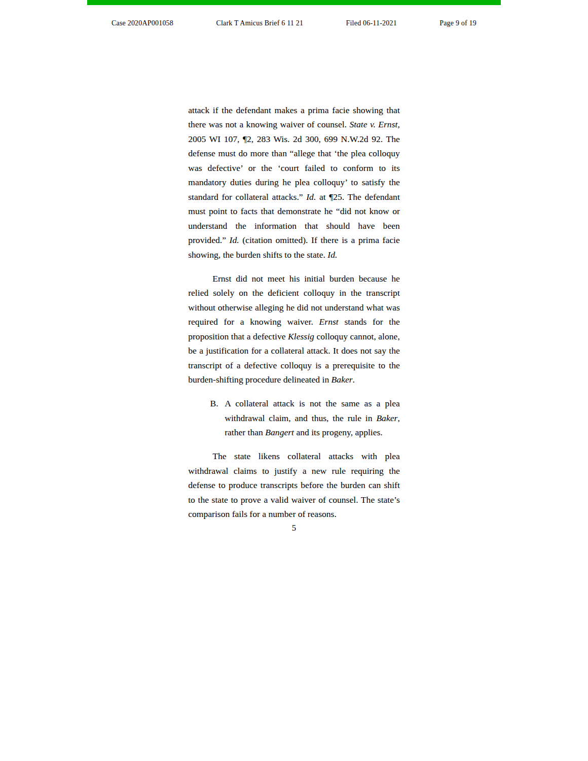Case 2020AP001058 Clark T Amicus Brief 6 11 21 Filed 06-11-2021 Page 9 of 19
attack if the defendant makes a prima facie showing that there was not a knowing waiver of counsel. State v. Ernst, 2005 WI 107, ¶2, 283 Wis. 2d 300, 699 N.W.2d 92. The defense must do more than “allege that ‘the plea colloquy was defective’ or the ‘court failed to conform to its mandatory duties during he plea colloquy’ to satisfy the standard for collateral attacks.” Id. at ¶25. The defendant must point to facts that demonstrate he “did not know or understand the information that should have been provided.” Id. (citation omitted). If there is a prima facie showing, the burden shifts to the state. Id.
Ernst did not meet his initial burden because he relied solely on the deficient colloquy in the transcript without otherwise alleging he did not understand what was required for a knowing waiver. Ernst stands for the proposition that a defective Klessig colloquy cannot, alone, be a justification for a collateral attack. It does not say the transcript of a defective colloquy is a prerequisite to the burden-shifting procedure delineated in Baker.
B. A collateral attack is not the same as a plea withdrawal claim, and thus, the rule in Baker, rather than Bangert and its progeny, applies.
The state likens collateral attacks with plea withdrawal claims to justify a new rule requiring the defense to produce transcripts before the burden can shift to the state to prove a valid waiver of counsel. The state’s comparison fails for a number of reasons.
5